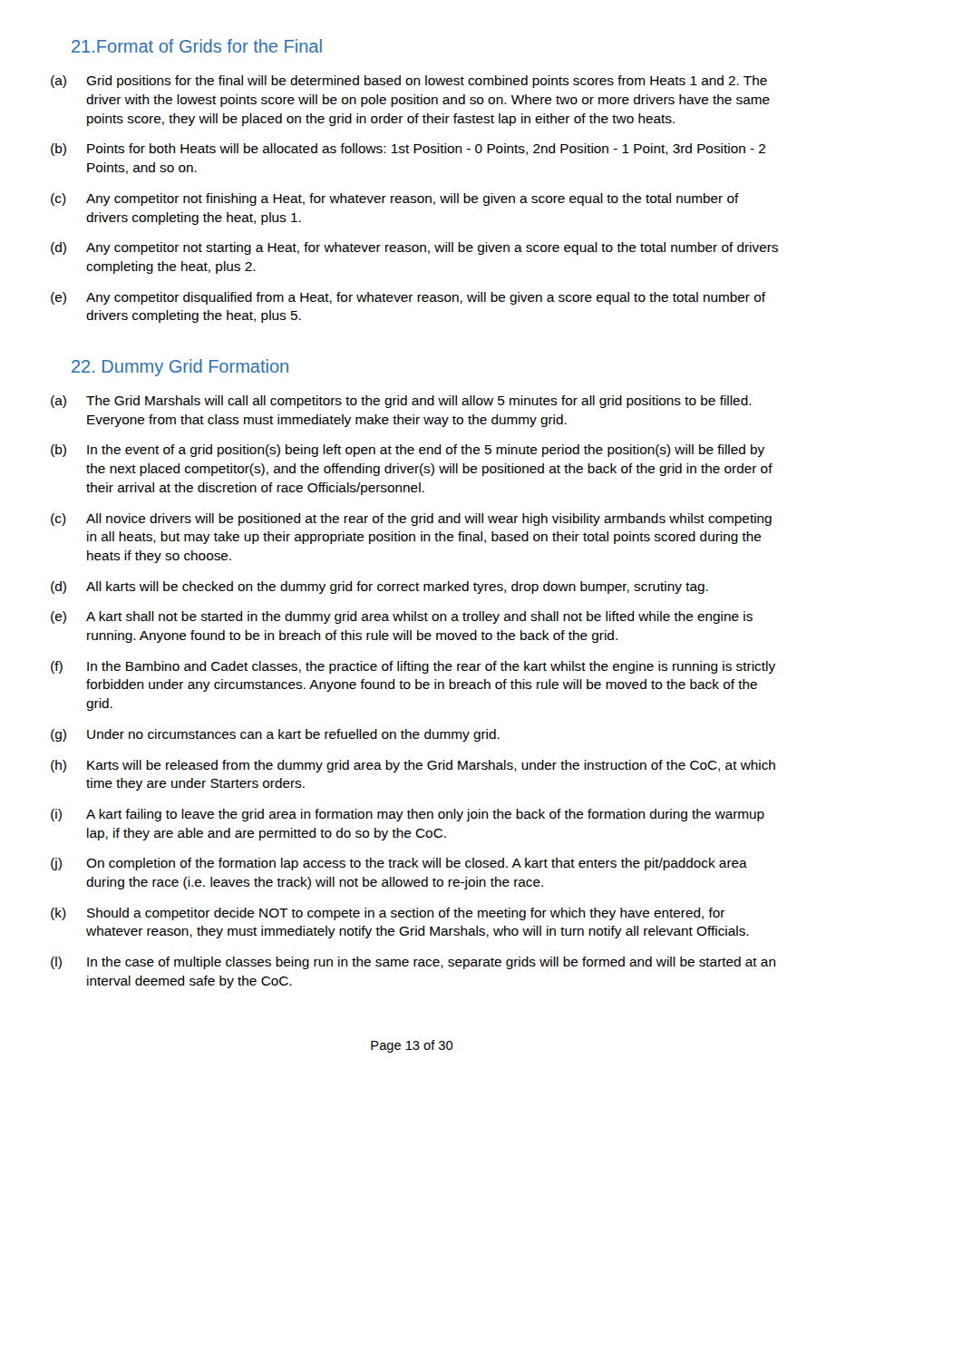21. Format of Grids for the Final
(a) Grid positions for the final will be determined based on lowest combined points scores from Heats 1 and 2. The driver with the lowest points score will be on pole position and so on. Where two or more drivers have the same points score, they will be placed on the grid in order of their fastest lap in either of the two heats.
(b) Points for both Heats will be allocated as follows: 1st Position - 0 Points, 2nd Position - 1 Point, 3rd Position - 2 Points, and so on.
(c) Any competitor not finishing a Heat, for whatever reason, will be given a score equal to the total number of drivers completing the heat, plus 1.
(d) Any competitor not starting a Heat, for whatever reason, will be given a score equal to the total number of drivers completing the heat, plus 2.
(e) Any competitor disqualified from a Heat, for whatever reason, will be given a score equal to the total number of drivers completing the heat, plus 5.
22. Dummy Grid Formation
(a) The Grid Marshals will call all competitors to the grid and will allow 5 minutes for all grid positions to be filled. Everyone from that class must immediately make their way to the dummy grid.
(b) In the event of a grid position(s) being left open at the end of the 5 minute period the position(s) will be filled by the next placed competitor(s), and the offending driver(s) will be positioned at the back of the grid in the order of their arrival at the discretion of race Officials/personnel.
(c) All novice drivers will be positioned at the rear of the grid and will wear high visibility armbands whilst competing in all heats, but may take up their appropriate position in the final, based on their total points scored during the heats if they so choose.
(d) All karts will be checked on the dummy grid for correct marked tyres, drop down bumper, scrutiny tag.
(e) A kart shall not be started in the dummy grid area whilst on a trolley and shall not be lifted while the engine is running. Anyone found to be in breach of this rule will be moved to the back of the grid.
(f) In the Bambino and Cadet classes, the practice of lifting the rear of the kart whilst the engine is running is strictly forbidden under any circumstances. Anyone found to be in breach of this rule will be moved to the back of the grid.
(g) Under no circumstances can a kart be refuelled on the dummy grid.
(h) Karts will be released from the dummy grid area by the Grid Marshals, under the instruction of the CoC, at which time they are under Starters orders.
(i) A kart failing to leave the grid area in formation may then only join the back of the formation during the warmup lap, if they are able and are permitted to do so by the CoC.
(j) On completion of the formation lap access to the track will be closed. A kart that enters the pit/paddock area during the race (i.e. leaves the track) will not be allowed to re-join the race.
(k) Should a competitor decide NOT to compete in a section of the meeting for which they have entered, for whatever reason, they must immediately notify the Grid Marshals, who will in turn notify all relevant Officials.
(l) In the case of multiple classes being run in the same race, separate grids will be formed and will be started at an interval deemed safe by the CoC.
Page 13 of 30